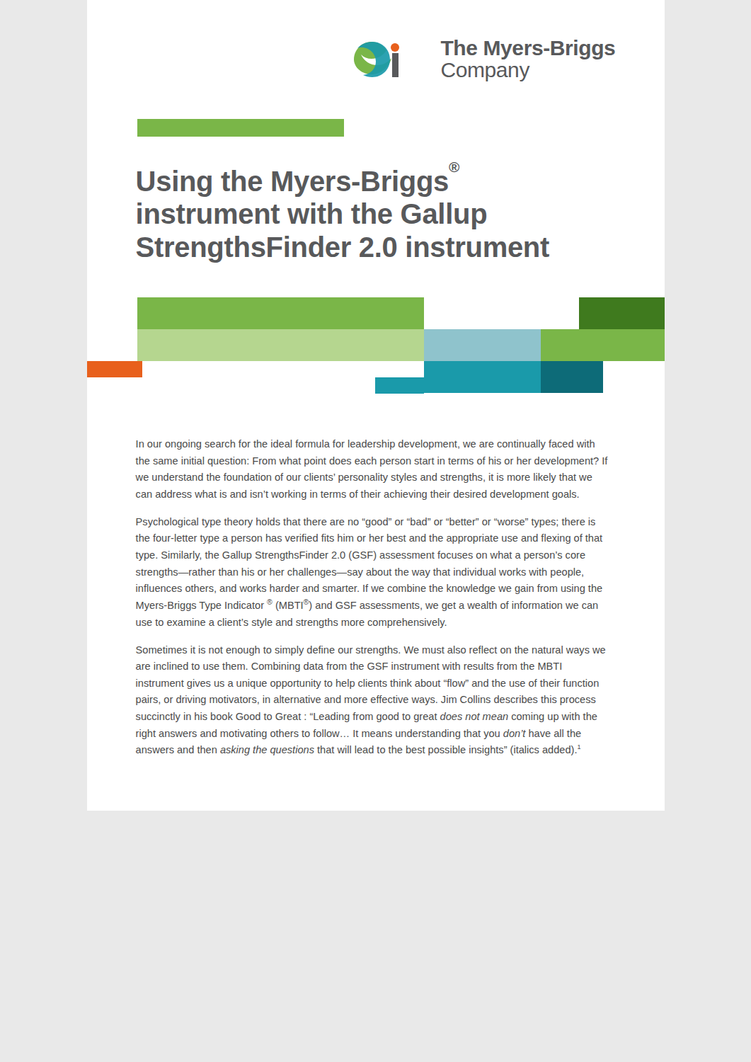The Myers-Briggs
Company
Using the Myers-Briggs® instrument with the Gallup StrengthsFinder 2.0 instrument
In our ongoing search for the ideal formula for leadership development, we are continually faced with the same initial question: From what point does each person start in terms of his or her development? If we understand the foundation of our clients’ personality styles and strengths, it is more likely that we can address what is and isn’t working in terms of their achieving their desired development goals.
Psychological type theory holds that there are no “good” or “bad” or “better” or “worse” types; there is the four-letter type a person has verified fits him or her best and the appropriate use and flexing of that type. Similarly, the Gallup StrengthsFinder 2.0 (GSF) assessment focuses on what a person’s core strengths—rather than his or her challenges—say about the way that individual works with people, influences others, and works harder and smarter. If we combine the knowledge we gain from using the Myers-Briggs Type Indicator ® (MBTI®) and GSF assessments, we get a wealth of information we can use to examine a client’s style and strengths more comprehensively.
Sometimes it is not enough to simply define our strengths. We must also reflect on the natural ways we are inclined to use them. Combining data from the GSF instrument with results from the MBTI instrument gives us a unique opportunity to help clients think about “flow” and the use of their function pairs, or driving motivators, in alternative and more effective ways. Jim Collins describes this process succinctly in his book Good to Great : “Leading from good to great does not mean coming up with the right answers and motivating others to follow… It means understanding that you don’t have all the answers and then asking the questions that will lead to the best possible insights” (italics added).1